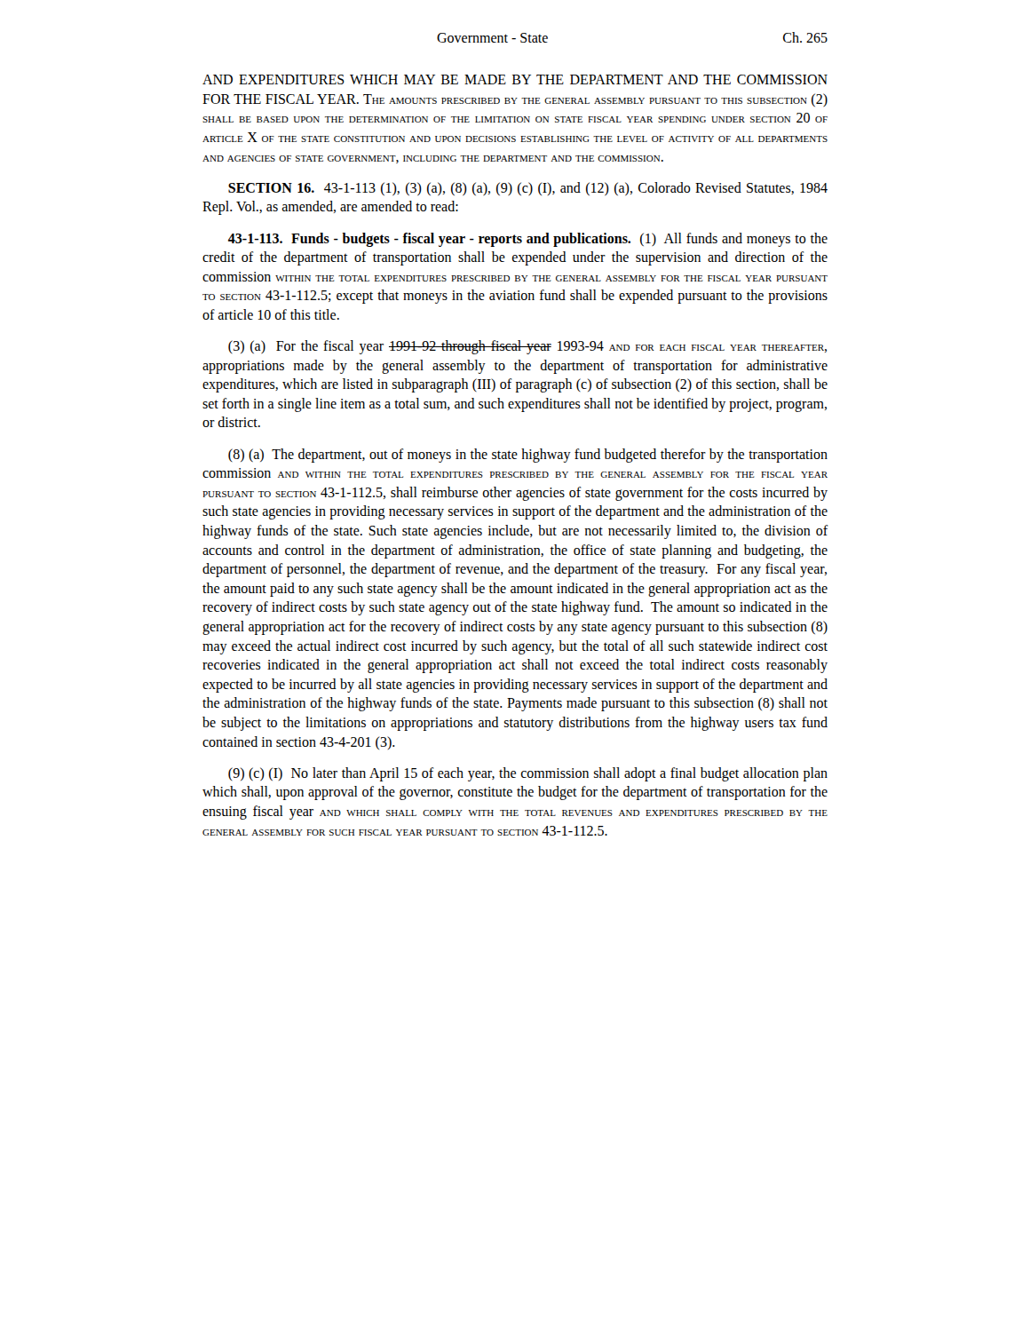Government - State
Ch. 265
AND EXPENDITURES WHICH MAY BE MADE BY THE DEPARTMENT AND THE COMMISSION FOR THE FISCAL YEAR. The amounts prescribed by the general assembly pursuant to this subsection (2) shall be based upon the determination of the limitation on state fiscal year spending under section 20 of article X of the state constitution and upon decisions establishing the level of activity of all departments and agencies of state government, including the department and the commission.
SECTION 16. 43-1-113 (1), (3) (a), (8) (a), (9) (c) (I), and (12) (a), Colorado Revised Statutes, 1984 Repl. Vol., as amended, are amended to read:
43-1-113. Funds - budgets - fiscal year - reports and publications. (1) All funds and moneys to the credit of the department of transportation shall be expended under the supervision and direction of the commission within the total expenditures prescribed by the general assembly for the fiscal year pursuant to section 43-1-112.5; except that moneys in the aviation fund shall be expended pursuant to the provisions of article 10 of this title.
(3) (a) For the fiscal year 1991-92 through fiscal year 1993-94 and for each fiscal year thereafter, appropriations made by the general assembly to the department of transportation for administrative expenditures, which are listed in subparagraph (III) of paragraph (c) of subsection (2) of this section, shall be set forth in a single line item as a total sum, and such expenditures shall not be identified by project, program, or district.
(8) (a) The department, out of moneys in the state highway fund budgeted therefor by the transportation commission and within the total expenditures prescribed by the general assembly for the fiscal year pursuant to section 43-1-112.5, shall reimburse other agencies of state government for the costs incurred by such state agencies in providing necessary services in support of the department and the administration of the highway funds of the state. Such state agencies include, but are not necessarily limited to, the division of accounts and control in the department of administration, the office of state planning and budgeting, the department of personnel, the department of revenue, and the department of the treasury. For any fiscal year, the amount paid to any such state agency shall be the amount indicated in the general appropriation act as the recovery of indirect costs by such state agency out of the state highway fund. The amount so indicated in the general appropriation act for the recovery of indirect costs by any state agency pursuant to this subsection (8) may exceed the actual indirect cost incurred by such agency, but the total of all such statewide indirect cost recoveries indicated in the general appropriation act shall not exceed the total indirect costs reasonably expected to be incurred by all state agencies in providing necessary services in support of the department and the administration of the highway funds of the state. Payments made pursuant to this subsection (8) shall not be subject to the limitations on appropriations and statutory distributions from the highway users tax fund contained in section 43-4-201 (3).
(9) (c) (I) No later than April 15 of each year, the commission shall adopt a final budget allocation plan which shall, upon approval of the governor, constitute the budget for the department of transportation for the ensuing fiscal year and which shall comply with the total revenues and expenditures prescribed by the general assembly for such fiscal year pursuant to section 43-1-112.5.